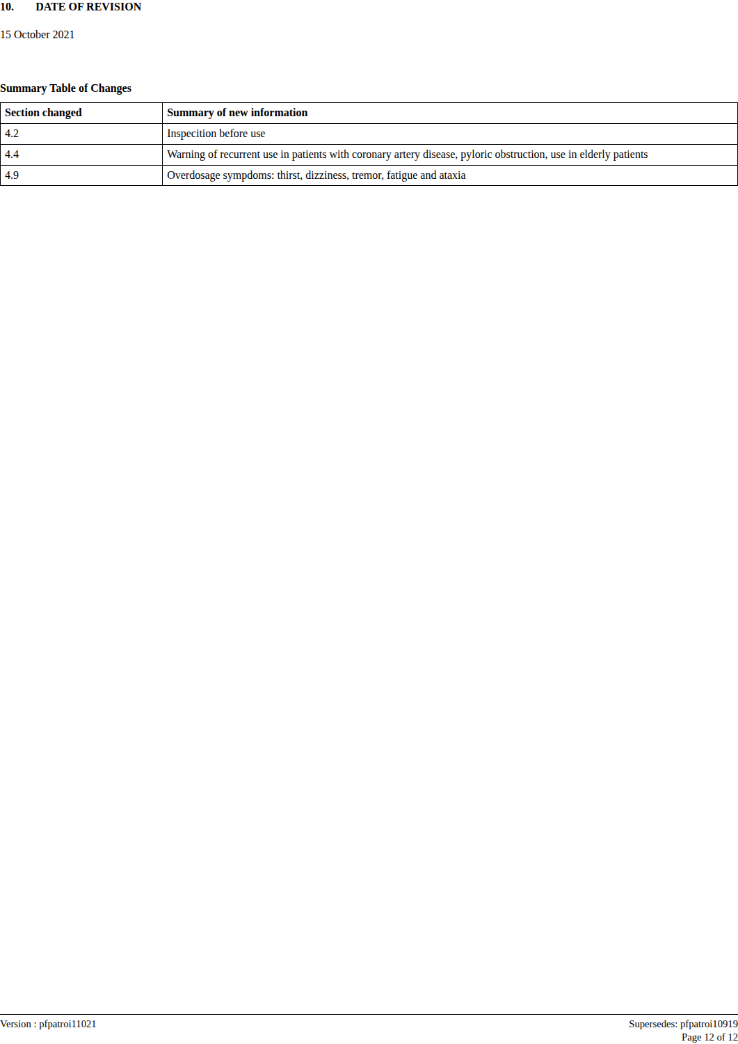10. DATE OF REVISION
15 October 2021
Summary Table of Changes
| Section changed | Summary of new information |
| --- | --- |
| 4.2 | Inspecition before use |
| 4.4 | Warning of recurrent use in patients with coronary artery disease, pyloric obstruction, use in elderly patients |
| 4.9 | Overdosage sympdoms: thirst, dizziness, tremor, fatigue and ataxia |
Version : pfpatroi11021
Supersedes: pfpatroi10919
Page 12 of 12